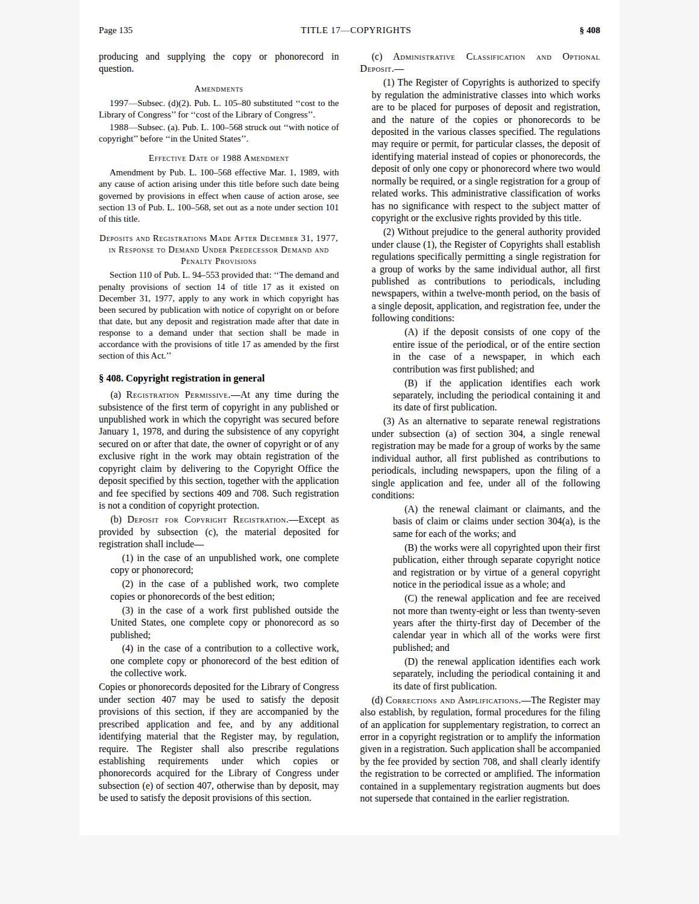Page 135 Title 17—Copyrights § 408
producing and supplying the copy or phonorecord in question.
Amendments
1997—Subsec. (d)(2). Pub. L. 105–80 substituted ‘‘cost to the Library of Congress’’ for ‘‘cost of the Library of Congress’’.
1988—Subsec. (a). Pub. L. 100–568 struck out ‘‘with notice of copyright’’ before ‘‘in the United States’’.
Effective Date of 1988 Amendment
Amendment by Pub. L. 100–568 effective Mar. 1, 1989, with any cause of action arising under this title before such date being governed by provisions in effect when cause of action arose, see section 13 of Pub. L. 100–568, set out as a note under section 101 of this title.
Deposits and Registrations Made After December 31, 1977, in Response to Demand Under Predecessor Demand and Penalty Provisions
Section 110 of Pub. L. 94–553 provided that: ‘‘The demand and penalty provisions of section 14 of title 17 as it existed on December 31, 1977, apply to any work in which copyright has been secured by publication with notice of copyright on or before that date, but any deposit and registration made after that date in response to a demand under that section shall be made in accordance with the provisions of title 17 as amended by the first section of this Act.’’
§ 408. Copyright registration in general
(a) Registration Permissive.—At any time during the subsistence of the first term of copyright in any published or unpublished work in which the copyright was secured before January 1, 1978, and during the subsistence of any copyright secured on or after that date, the owner of copyright or of any exclusive right in the work may obtain registration of the copyright claim by delivering to the Copyright Office the deposit specified by this section, together with the application and fee specified by sections 409 and 708. Such registration is not a condition of copyright protection.
(b) Deposit for Copyright Registration.—Except as provided by subsection (c), the material deposited for registration shall include—
(1) in the case of an unpublished work, one complete copy or phonorecord;
(2) in the case of a published work, two complete copies or phonorecords of the best edition;
(3) in the case of a work first published outside the United States, one complete copy or phonorecord as so published;
(4) in the case of a contribution to a collective work, one complete copy or phonorecord of the best edition of the collective work.
Copies or phonorecords deposited for the Library of Congress under section 407 may be used to satisfy the deposit provisions of this section, if they are accompanied by the prescribed application and fee, and by any additional identifying material that the Register may, by regulation, require. The Register shall also prescribe regulations establishing requirements under which copies or phonorecords acquired for the Library of Congress under subsection (e) of section 407, otherwise than by deposit, may be used to satisfy the deposit provisions of this section.
(c) Administrative Classification and Optional Deposit.—
(1) The Register of Copyrights is authorized to specify by regulation the administrative classes into which works are to be placed for purposes of deposit and registration, and the nature of the copies or phonorecords to be deposited in the various classes specified. The regulations may require or permit, for particular classes, the deposit of identifying material instead of copies or phonorecords, the deposit of only one copy or phonorecord where two would normally be required, or a single registration for a group of related works. This administrative classification of works has no significance with respect to the subject matter of copyright or the exclusive rights provided by this title.
(2) Without prejudice to the general authority provided under clause (1), the Register of Copyrights shall establish regulations specifically permitting a single registration for a group of works by the same individual author, all first published as contributions to periodicals, including newspapers, within a twelve-month period, on the basis of a single deposit, application, and registration fee, under the following conditions:
(A) if the deposit consists of one copy of the entire issue of the periodical, or of the entire section in the case of a newspaper, in which each contribution was first published; and
(B) if the application identifies each work separately, including the periodical containing it and its date of first publication.
(3) As an alternative to separate renewal registrations under subsection (a) of section 304, a single renewal registration may be made for a group of works by the same individual author, all first published as contributions to periodicals, including newspapers, upon the filing of a single application and fee, under all of the following conditions:
(A) the renewal claimant or claimants, and the basis of claim or claims under section 304(a), is the same for each of the works; and
(B) the works were all copyrighted upon their first publication, either through separate copyright notice and registration or by virtue of a general copyright notice in the periodical issue as a whole; and
(C) the renewal application and fee are received not more than twenty-eight or less than twenty-seven years after the thirty-first day of December of the calendar year in which all of the works were first published; and
(D) the renewal application identifies each work separately, including the periodical containing it and its date of first publication.
(d) Corrections and Amplifications.—The Register may also establish, by regulation, formal procedures for the filing of an application for supplementary registration, to correct an error in a copyright registration or to amplify the information given in a registration. Such application shall be accompanied by the fee provided by section 708, and shall clearly identify the registration to be corrected or amplified. The information contained in a supplementary registration augments but does not supersede that contained in the earlier registration.